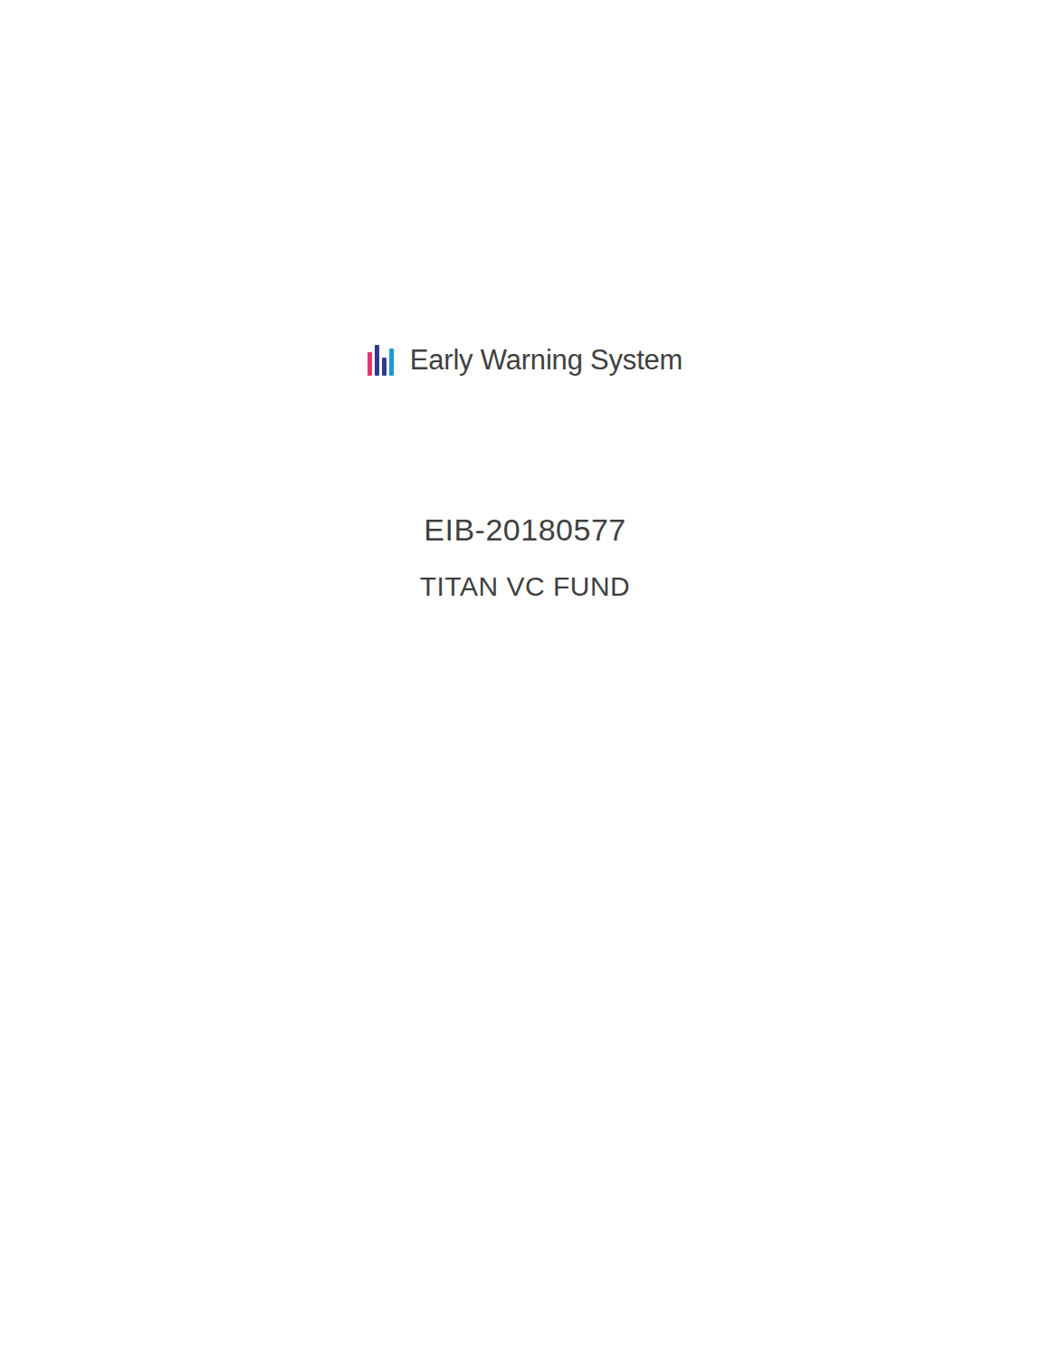Early Warning System
EIB-20180577
TITAN VC FUND